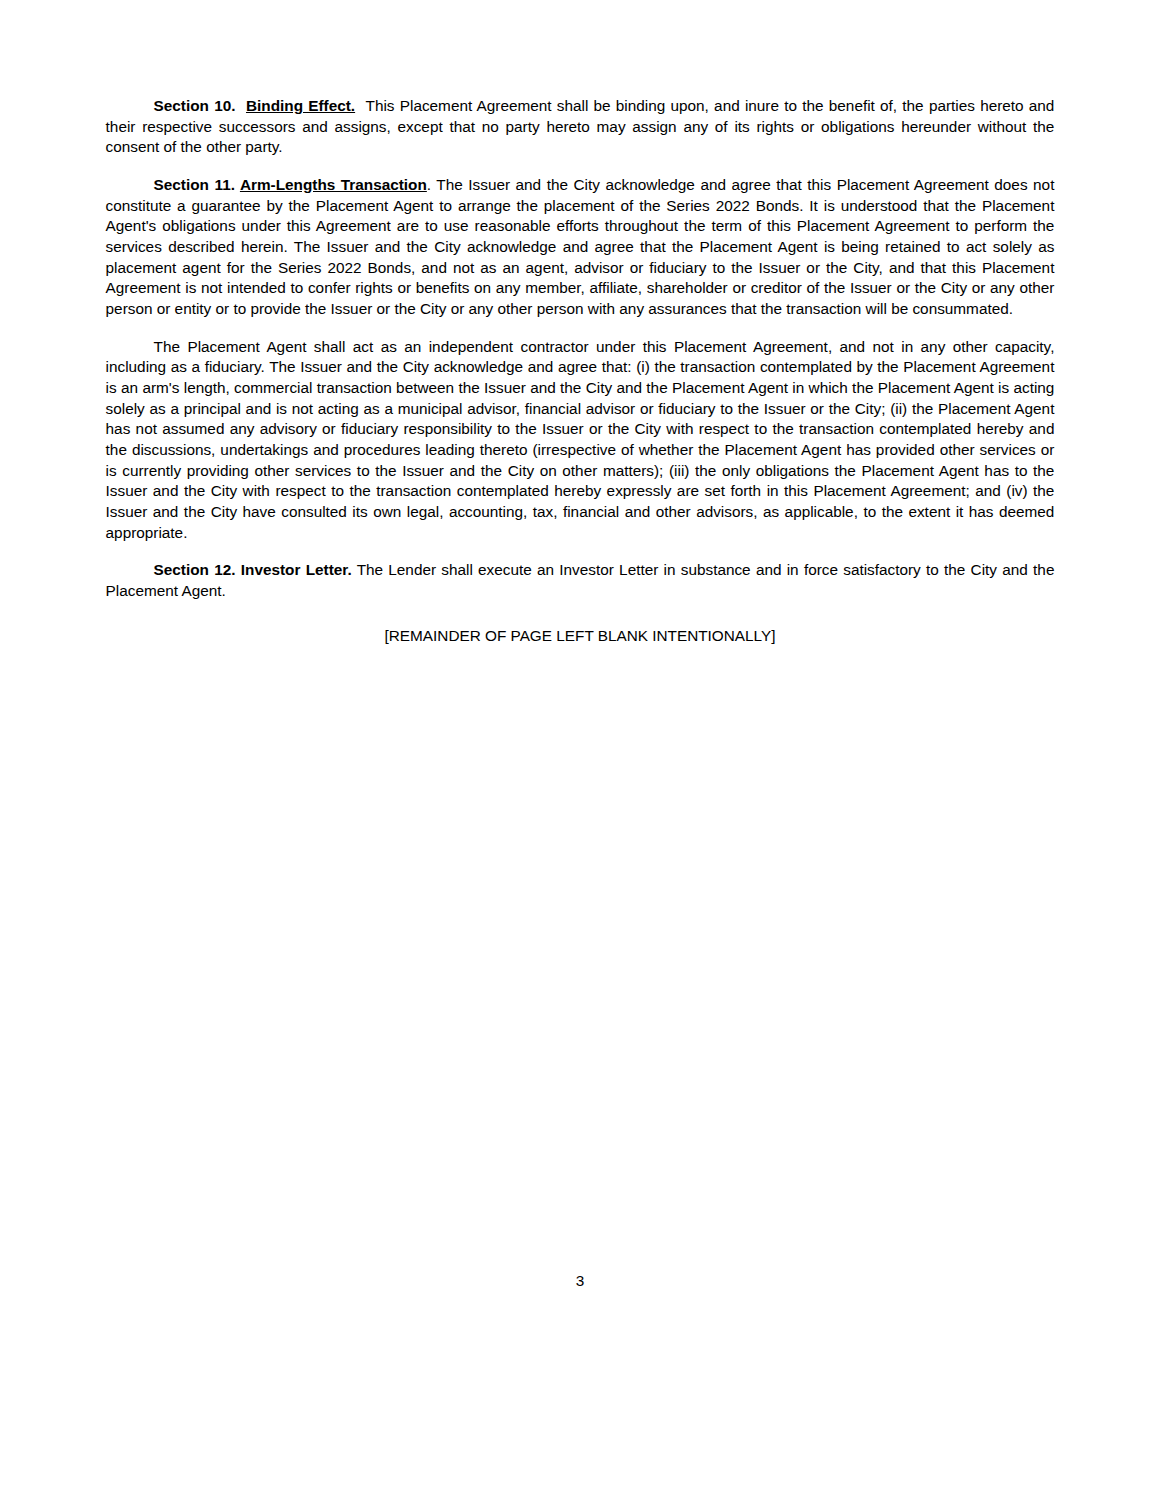Section 10. Binding Effect. This Placement Agreement shall be binding upon, and inure to the benefit of, the parties hereto and their respective successors and assigns, except that no party hereto may assign any of its rights or obligations hereunder without the consent of the other party.
Section 11. Arm-Lengths Transaction. The Issuer and the City acknowledge and agree that this Placement Agreement does not constitute a guarantee by the Placement Agent to arrange the placement of the Series 2022 Bonds. It is understood that the Placement Agent's obligations under this Agreement are to use reasonable efforts throughout the term of this Placement Agreement to perform the services described herein. The Issuer and the City acknowledge and agree that the Placement Agent is being retained to act solely as placement agent for the Series 2022 Bonds, and not as an agent, advisor or fiduciary to the Issuer or the City, and that this Placement Agreement is not intended to confer rights or benefits on any member, affiliate, shareholder or creditor of the Issuer or the City or any other person or entity or to provide the Issuer or the City or any other person with any assurances that the transaction will be consummated.
The Placement Agent shall act as an independent contractor under this Placement Agreement, and not in any other capacity, including as a fiduciary. The Issuer and the City acknowledge and agree that: (i) the transaction contemplated by the Placement Agreement is an arm's length, commercial transaction between the Issuer and the City and the Placement Agent in which the Placement Agent is acting solely as a principal and is not acting as a municipal advisor, financial advisor or fiduciary to the Issuer or the City; (ii) the Placement Agent has not assumed any advisory or fiduciary responsibility to the Issuer or the City with respect to the transaction contemplated hereby and the discussions, undertakings and procedures leading thereto (irrespective of whether the Placement Agent has provided other services or is currently providing other services to the Issuer and the City on other matters); (iii) the only obligations the Placement Agent has to the Issuer and the City with respect to the transaction contemplated hereby expressly are set forth in this Placement Agreement; and (iv) the Issuer and the City have consulted its own legal, accounting, tax, financial and other advisors, as applicable, to the extent it has deemed appropriate.
Section 12. Investor Letter. The Lender shall execute an Investor Letter in substance and in force satisfactory to the City and the Placement Agent.
[REMAINDER OF PAGE LEFT BLANK INTENTIONALLY]
3